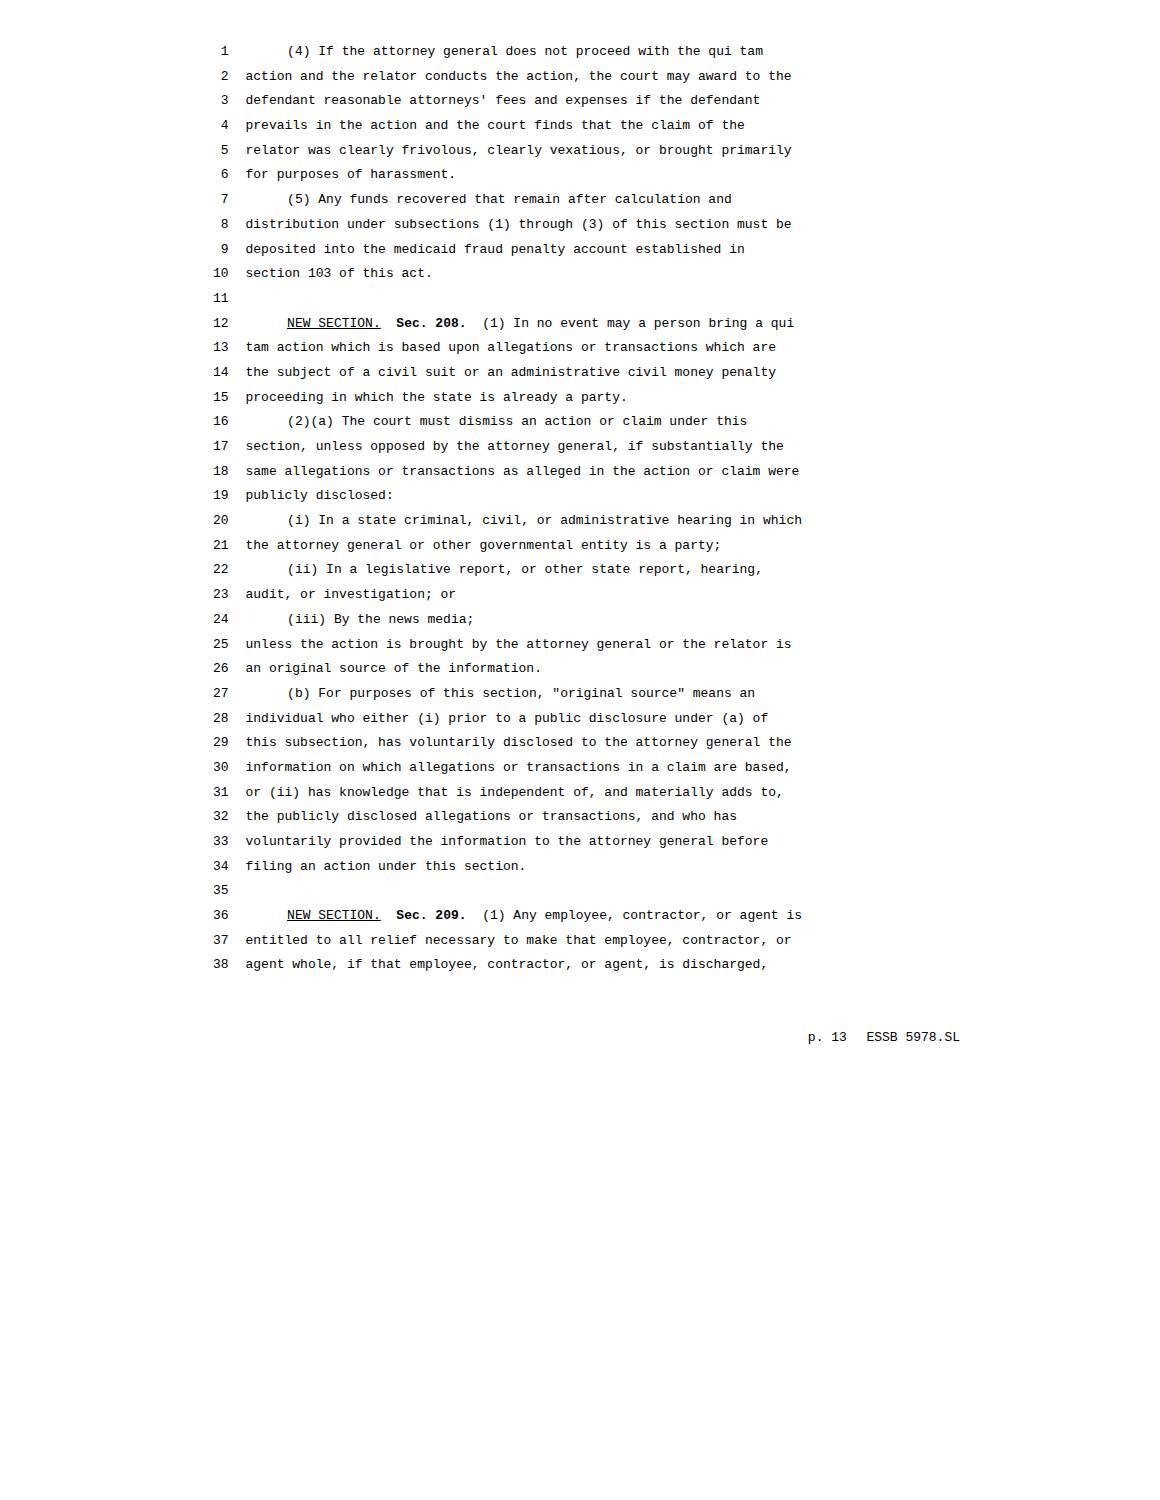(4) If the attorney general does not proceed with the qui tam
action and the relator conducts the action, the court may award to the
defendant reasonable attorneys' fees and expenses if the defendant
prevails in the action and the court finds that the claim of the
relator was clearly frivolous, clearly vexatious, or brought primarily
for purposes of harassment.
(5) Any funds recovered that remain after calculation and
distribution under subsections (1) through (3) of this section must be
deposited into the medicaid fraud penalty account established in
section 103 of this act.
NEW SECTION. Sec. 208. (1) In no event may a person bring a qui
tam action which is based upon allegations or transactions which are
the subject of a civil suit or an administrative civil money penalty
proceeding in which the state is already a party.
(2)(a) The court must dismiss an action or claim under this
section, unless opposed by the attorney general, if substantially the
same allegations or transactions as alleged in the action or claim were
publicly disclosed:
(i) In a state criminal, civil, or administrative hearing in which
the attorney general or other governmental entity is a party;
(ii) In a legislative report, or other state report, hearing,
audit, or investigation; or
(iii) By the news media;
unless the action is brought by the attorney general or the relator is
an original source of the information.
(b) For purposes of this section, "original source" means an
individual who either (i) prior to a public disclosure under (a) of
this subsection, has voluntarily disclosed to the attorney general the
information on which allegations or transactions in a claim are based,
or (ii) has knowledge that is independent of, and materially adds to,
the publicly disclosed allegations or transactions, and who has
voluntarily provided the information to the attorney general before
filing an action under this section.
NEW SECTION. Sec. 209. (1) Any employee, contractor, or agent is
entitled to all relief necessary to make that employee, contractor, or
agent whole, if that employee, contractor, or agent, is discharged,
p. 13 ESSB 5978.SL